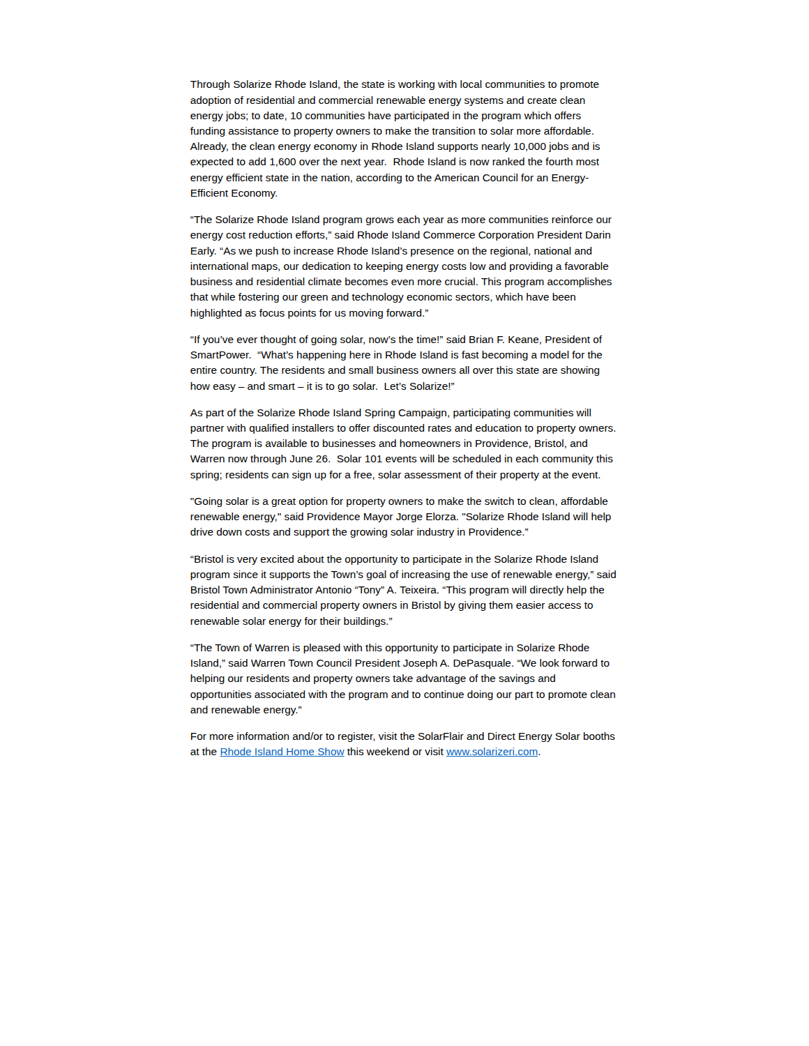Through Solarize Rhode Island, the state is working with local communities to promote adoption of residential and commercial renewable energy systems and create clean energy jobs; to date, 10 communities have participated in the program which offers funding assistance to property owners to make the transition to solar more affordable. Already, the clean energy economy in Rhode Island supports nearly 10,000 jobs and is expected to add 1,600 over the next year. Rhode Island is now ranked the fourth most energy efficient state in the nation, according to the American Council for an Energy-Efficient Economy.
“The Solarize Rhode Island program grows each year as more communities reinforce our energy cost reduction efforts,” said Rhode Island Commerce Corporation President Darin Early. “As we push to increase Rhode Island’s presence on the regional, national and international maps, our dedication to keeping energy costs low and providing a favorable business and residential climate becomes even more crucial. This program accomplishes that while fostering our green and technology economic sectors, which have been highlighted as focus points for us moving forward.”
“If you’ve ever thought of going solar, now’s the time!” said Brian F. Keane, President of SmartPower. “What’s happening here in Rhode Island is fast becoming a model for the entire country. The residents and small business owners all over this state are showing how easy – and smart – it is to go solar. Let’s Solarize!”
As part of the Solarize Rhode Island Spring Campaign, participating communities will partner with qualified installers to offer discounted rates and education to property owners. The program is available to businesses and homeowners in Providence, Bristol, and Warren now through June 26. Solar 101 events will be scheduled in each community this spring; residents can sign up for a free, solar assessment of their property at the event.
"Going solar is a great option for property owners to make the switch to clean, affordable renewable energy," said Providence Mayor Jorge Elorza. "Solarize Rhode Island will help drive down costs and support the growing solar industry in Providence.”
“Bristol is very excited about the opportunity to participate in the Solarize Rhode Island program since it supports the Town’s goal of increasing the use of renewable energy,” said Bristol Town Administrator Antonio “Tony” A. Teixeira. “This program will directly help the residential and commercial property owners in Bristol by giving them easier access to renewable solar energy for their buildings.”
“The Town of Warren is pleased with this opportunity to participate in Solarize Rhode Island,” said Warren Town Council President Joseph A. DePasquale. “We look forward to helping our residents and property owners take advantage of the savings and opportunities associated with the program and to continue doing our part to promote clean and renewable energy.”
For more information and/or to register, visit the SolarFlair and Direct Energy Solar booths at the Rhode Island Home Show this weekend or visit www.solarizeri.com.